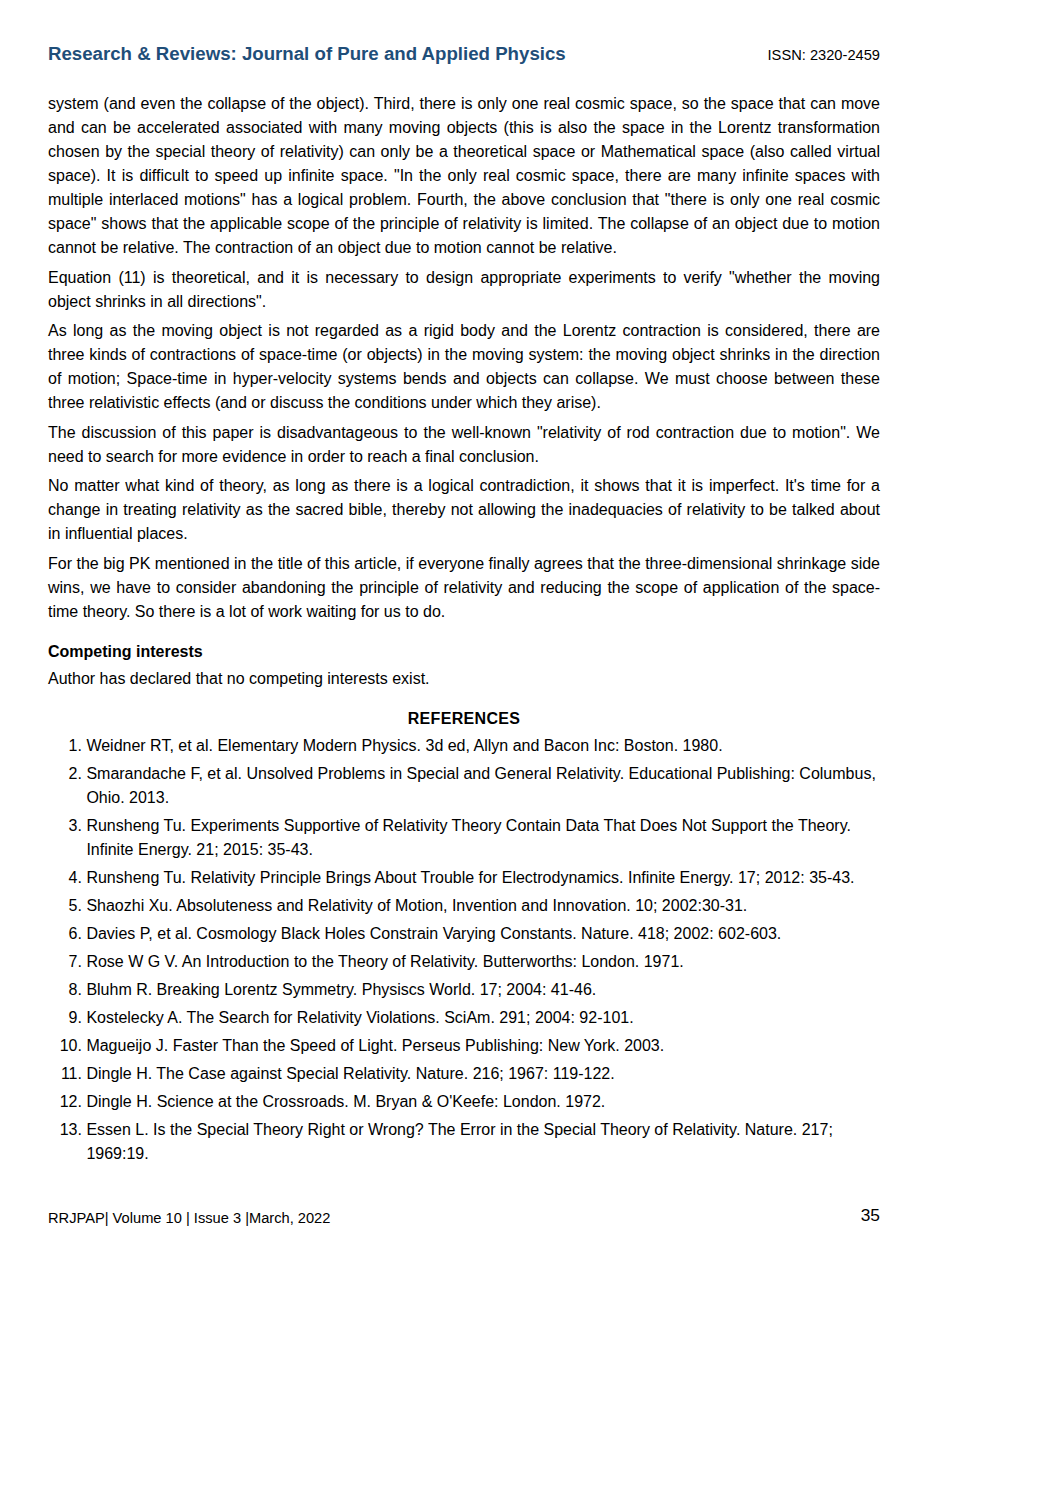Research & Reviews: Journal of Pure and Applied Physics
ISSN: 2320-2459
system (and even the collapse of the object). Third, there is only one real cosmic space, so the space that can move and can be accelerated associated with many moving objects (this is also the space in the Lorentz transformation chosen by the special theory of relativity) can only be a theoretical space or Mathematical space (also called virtual space). It is difficult to speed up infinite space. "In the only real cosmic space, there are many infinite spaces with multiple interlaced motions" has a logical problem. Fourth, the above conclusion that "there is only one real cosmic space" shows that the applicable scope of the principle of relativity is limited. The collapse of an object due to motion cannot be relative. The contraction of an object due to motion cannot be relative.
Equation (11) is theoretical, and it is necessary to design appropriate experiments to verify "whether the moving object shrinks in all directions".
As long as the moving object is not regarded as a rigid body and the Lorentz contraction is considered, there are three kinds of contractions of space-time (or objects) in the moving system: the moving object shrinks in the direction of motion; Space-time in hyper-velocity systems bends and objects can collapse. We must choose between these three relativistic effects (and or discuss the conditions under which they arise).
The discussion of this paper is disadvantageous to the well-known "relativity of rod contraction due to motion". We need to search for more evidence in order to reach a final conclusion.
No matter what kind of theory, as long as there is a logical contradiction, it shows that it is imperfect. It's time for a change in treating relativity as the sacred bible, thereby not allowing the inadequacies of relativity to be talked about in influential places.
For the big PK mentioned in the title of this article, if everyone finally agrees that the three-dimensional shrinkage side wins, we have to consider abandoning the principle of relativity and reducing the scope of application of the space-time theory. So there is a lot of work waiting for us to do.
Competing interests
Author has declared that no competing interests exist.
REFERENCES
Weidner RT, et al. Elementary Modern Physics. 3d ed, Allyn and Bacon Inc: Boston. 1980.
Smarandache F, et al. Unsolved Problems in Special and General Relativity. Educational Publishing: Columbus, Ohio. 2013.
Runsheng Tu. Experiments Supportive of Relativity Theory Contain Data That Does Not Support the Theory. Infinite Energy. 21; 2015: 35-43.
Runsheng Tu. Relativity Principle Brings About Trouble for Electrodynamics. Infinite Energy. 17; 2012: 35-43.
Shaozhi Xu. Absoluteness and Relativity of Motion, Invention and Innovation. 10; 2002:30-31.
Davies P, et al. Cosmology Black Holes Constrain Varying Constants. Nature. 418; 2002: 602-603.
Rose W G V. An Introduction to the Theory of Relativity. Butterworths: London. 1971.
Bluhm R. Breaking Lorentz Symmetry. Physiscs World. 17; 2004: 41-46.
Kostelecky A. The Search for Relativity Violations. SciAm. 291; 2004: 92-101.
Magueijo J. Faster Than the Speed of Light. Perseus Publishing: New York. 2003.
Dingle H. The Case against Special Relativity. Nature. 216; 1967: 119-122.
Dingle H. Science at the Crossroads. M. Bryan & O'Keefe: London. 1972.
Essen L. Is the Special Theory Right or Wrong? The Error in the Special Theory of Relativity. Nature. 217; 1969:19.
RRJPAP| Volume 10 | Issue 3 |March, 2022
35